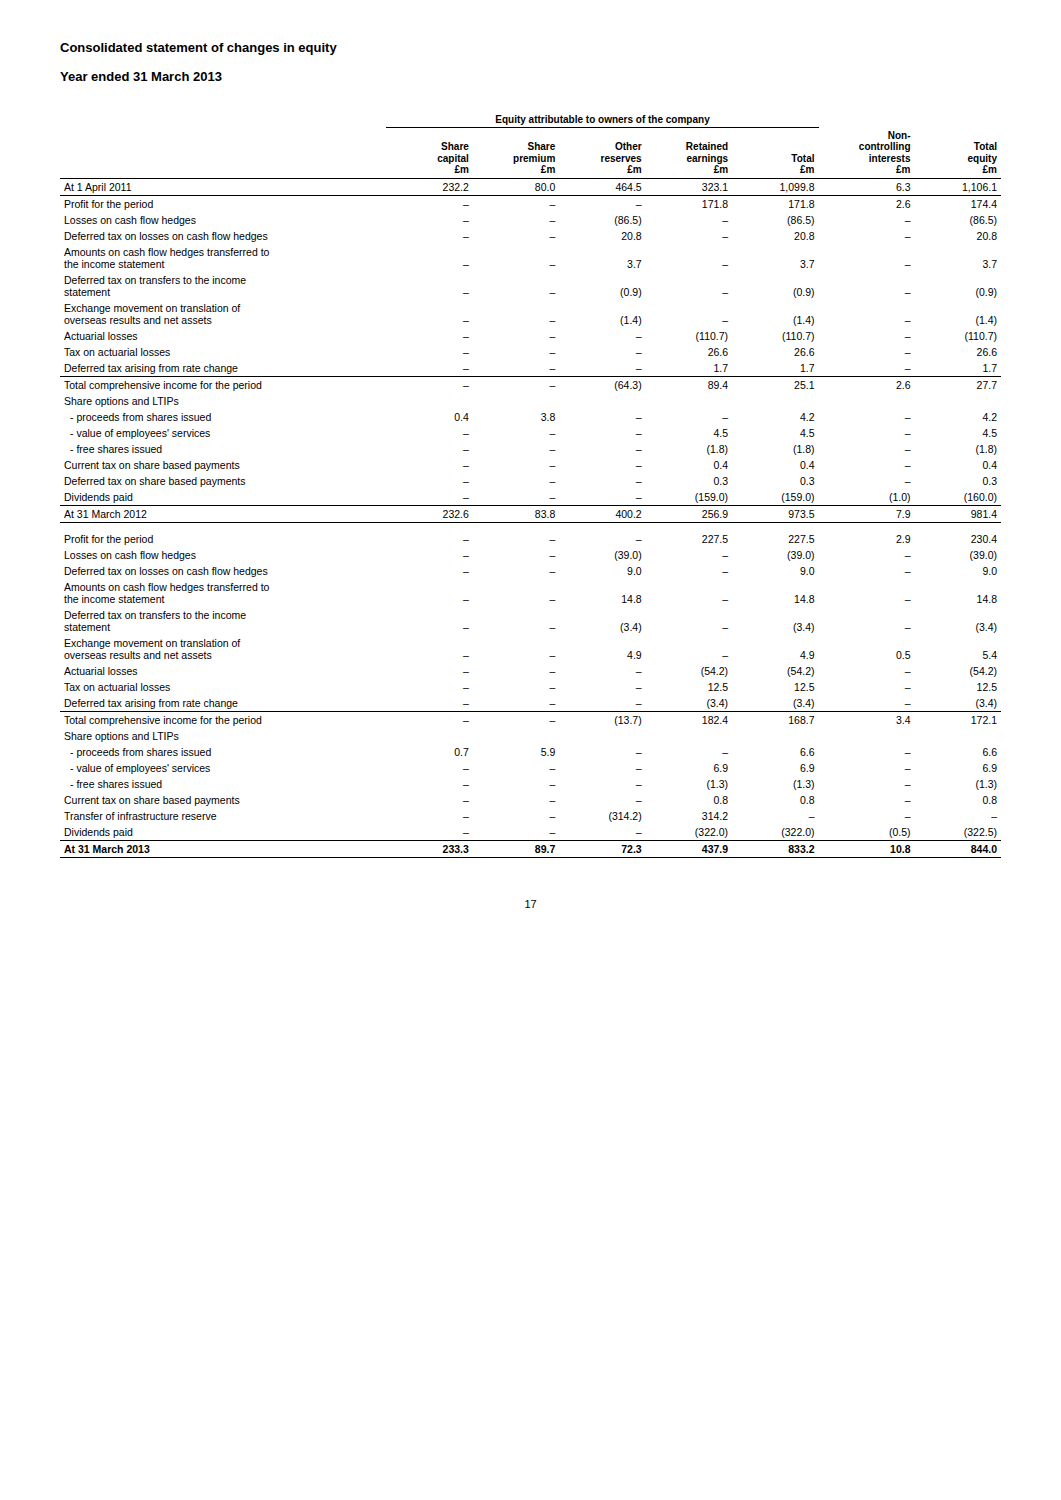Consolidated statement of changes in equity
Year ended 31 March 2013
| | Equity attributable to owners of the company | | |
| --- | --- | --- | --- |
| | Share capital £m | Share premium £m | Other reserves £m | Retained earnings £m | Total £m | Non- controlling interests £m | Total equity £m |
| At 1 April 2011 | 232.2 | 80.0 | 464.5 | 323.1 | 1,099.8 | 6.3 | 1,106.1 |
| Profit for the period | – | – | – | 171.8 | 171.8 | 2.6 | 174.4 |
| Losses on cash flow hedges | – | – | (86.5) | – | (86.5) | – | (86.5) |
| Deferred tax on losses on cash flow hedges | – | – | 20.8 | – | 20.8 | – | 20.8 |
| Amounts on cash flow hedges transferred to the income statement | – | – | 3.7 | – | 3.7 | – | 3.7 |
| Deferred tax on transfers to the income statement | – | – | (0.9) | – | (0.9) | – | (0.9) |
| Exchange movement on translation of overseas results and net assets | – | – | (1.4) | – | (1.4) | – | (1.4) |
| Actuarial losses | – | – | – | (110.7) | (110.7) | – | (110.7) |
| Tax on actuarial losses | – | – | – | 26.6 | 26.6 | – | 26.6 |
| Deferred tax arising from rate change | – | – | – | 1.7 | 1.7 | – | 1.7 |
| Total comprehensive income for the period | – | – | (64.3) | 89.4 | 25.1 | 2.6 | 27.7 |
| Share options and LTIPs | | | | | | | |
| - proceeds from shares issued | 0.4 | 3.8 | – | – | 4.2 | – | 4.2 |
| - value of employees' services | – | – | – | 4.5 | 4.5 | – | 4.5 |
| - free shares issued | – | – | – | (1.8) | (1.8) | – | (1.8) |
| Current tax on share based payments | – | – | – | 0.4 | 0.4 | – | 0.4 |
| Deferred tax on share based payments | – | – | – | 0.3 | 0.3 | – | 0.3 |
| Dividends paid | – | – | – | (159.0) | (159.0) | (1.0) | (160.0) |
| At 31 March 2012 | 232.6 | 83.8 | 400.2 | 256.9 | 973.5 | 7.9 | 981.4 |
| Profit for the period | – | – | – | 227.5 | 227.5 | 2.9 | 230.4 |
| Losses on cash flow hedges | – | – | (39.0) | – | (39.0) | – | (39.0) |
| Deferred tax on losses on cash flow hedges | – | – | 9.0 | – | 9.0 | – | 9.0 |
| Amounts on cash flow hedges transferred to the income statement | – | – | 14.8 | – | 14.8 | – | 14.8 |
| Deferred tax on transfers to the income statement | – | – | (3.4) | – | (3.4) | – | (3.4) |
| Exchange movement on translation of overseas results and net assets | – | – | 4.9 | – | 4.9 | 0.5 | 5.4 |
| Actuarial losses | – | – | – | (54.2) | (54.2) | – | (54.2) |
| Tax on actuarial losses | – | – | – | 12.5 | 12.5 | – | 12.5 |
| Deferred tax arising from rate change | – | – | – | (3.4) | (3.4) | – | (3.4) |
| Total comprehensive income for the period | – | – | (13.7) | 182.4 | 168.7 | 3.4 | 172.1 |
| Share options and LTIPs | | | | | | | |
| - proceeds from shares issued | 0.7 | 5.9 | – | – | 6.6 | – | 6.6 |
| - value of employees' services | – | – | – | 6.9 | 6.9 | – | 6.9 |
| - free shares issued | – | – | – | (1.3) | (1.3) | – | (1.3) |
| Current tax on share based payments | – | – | – | 0.8 | 0.8 | – | 0.8 |
| Transfer of infrastructure reserve | – | – | (314.2) | 314.2 | – | – | – |
| Dividends paid | – | – | – | (322.0) | (322.0) | (0.5) | (322.5) |
| At 31 March 2013 | 233.3 | 89.7 | 72.3 | 437.9 | 833.2 | 10.8 | 844.0 |
17